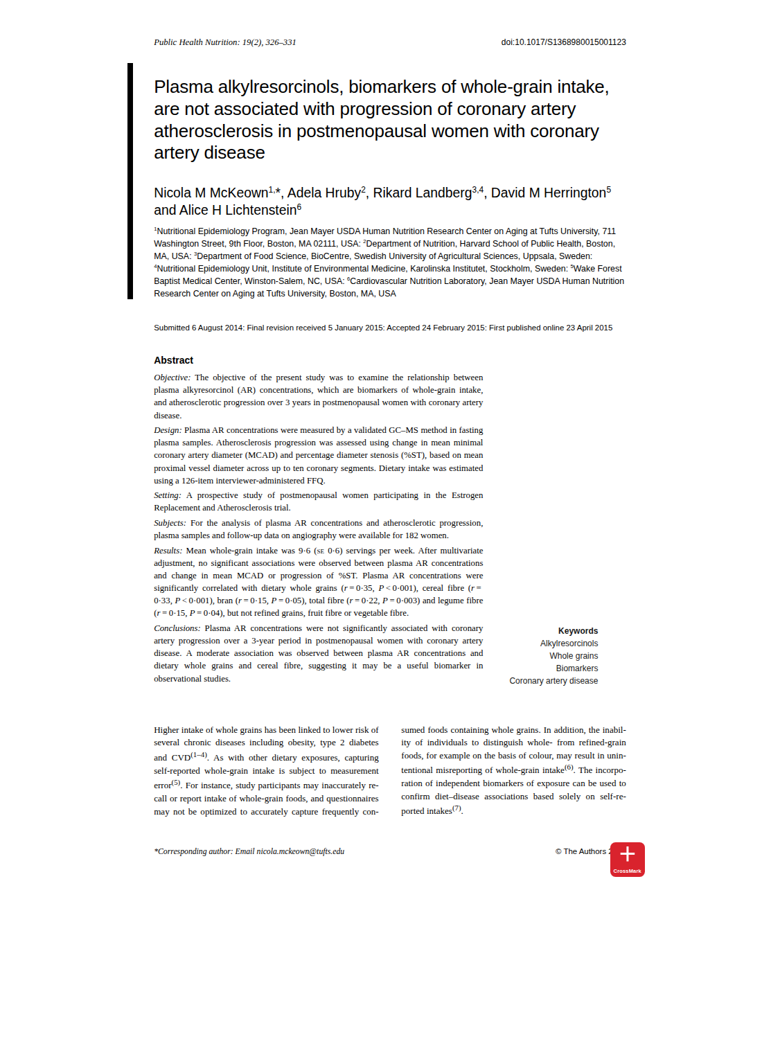Public Health Nutrition: 19(2), 326–331 doi:10.1017/S1368980015001123
Plasma alkylresorcinols, biomarkers of whole-grain intake, are not associated with progression of coronary artery atherosclerosis in postmenopausal women with coronary artery disease
Nicola M McKeown1,*, Adela Hruby2, Rikard Landberg3,4, David M Herrington5 and Alice H Lichtenstein6
1Nutritional Epidemiology Program, Jean Mayer USDA Human Nutrition Research Center on Aging at Tufts University, 711 Washington Street, 9th Floor, Boston, MA 02111, USA: 2Department of Nutrition, Harvard School of Public Health, Boston, MA, USA: 3Department of Food Science, BioCentre, Swedish University of Agricultural Sciences, Uppsala, Sweden: 4Nutritional Epidemiology Unit, Institute of Environmental Medicine, Karolinska Institutet, Stockholm, Sweden: 5Wake Forest Baptist Medical Center, Winston-Salem, NC, USA: 6Cardiovascular Nutrition Laboratory, Jean Mayer USDA Human Nutrition Research Center on Aging at Tufts University, Boston, MA, USA
Submitted 6 August 2014: Final revision received 5 January 2015: Accepted 24 February 2015: First published online 23 April 2015
Abstract
Objective: The objective of the present study was to examine the relationship between plasma alkyresorcinol (AR) concentrations, which are biomarkers of whole-grain intake, and atherosclerotic progression over 3 years in postmenopausal women with coronary artery disease.
Design: Plasma AR concentrations were measured by a validated GC–MS method in fasting plasma samples. Atherosclerosis progression was assessed using change in mean minimal coronary artery diameter (MCAD) and percentage diameter stenosis (%ST), based on mean proximal vessel diameter across up to ten coronary segments. Dietary intake was estimated using a 126-item interviewer-administered FFQ.
Setting: A prospective study of postmenopausal women participating in the Estrogen Replacement and Atherosclerosis trial.
Subjects: For the analysis of plasma AR concentrations and atherosclerotic progression, plasma samples and follow-up data on angiography were available for 182 women.
Results: Mean whole-grain intake was 9·6 (se 0·6) servings per week. After multivariate adjustment, no significant associations were observed between plasma AR concentrations and change in mean MCAD or progression of %ST. Plasma AR concentrations were significantly correlated with dietary whole grains (r = 0·35, P < 0·001), cereal fibre (r = 0·33, P < 0·001), bran (r = 0·15, P = 0·05), total fibre (r = 0·22, P = 0·003) and legume fibre (r = 0·15, P = 0·04), but not refined grains, fruit fibre or vegetable fibre.
Conclusions: Plasma AR concentrations were not significantly associated with coronary artery progression over a 3-year period in postmenopausal women with coronary artery disease. A moderate association was observed between plasma AR concentrations and dietary whole grains and cereal fibre, suggesting it may be a useful biomarker in observational studies.
Keywords
Alkylresorcinols
Whole grains
Biomarkers
Coronary artery disease
Higher intake of whole grains has been linked to lower risk of several chronic diseases including obesity, type 2 diabetes and CVD(1–4). As with other dietary exposures, capturing self-reported whole-grain intake is subject to measurement error(5). For instance, study participants may inaccurately recall or report intake of whole-grain foods, and questionnaires may not be optimized to accurately capture frequently consumed foods containing whole grains. In addition, the inability of individuals to distinguish whole- from refined-grain foods, for example on the basis of colour, may result in unintentional misreporting of whole-grain intake(6). The incorporation of independent biomarkers of exposure can be used to confirm diet–disease associations based solely on self-reported intakes(7).
*Corresponding author: Email nicola.mckeown@tufts.edu
© The Authors 2015
CrossMark